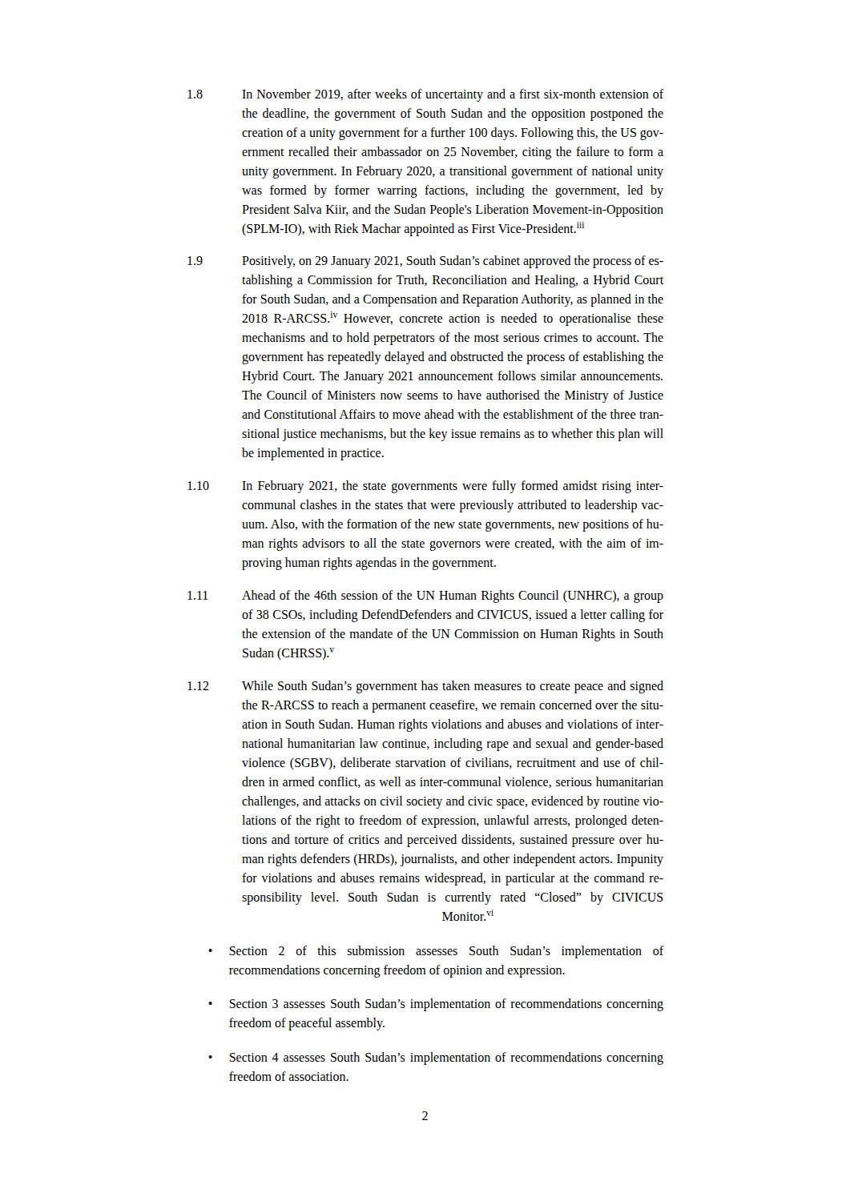1.8 In November 2019, after weeks of uncertainty and a first six-month extension of the deadline, the government of South Sudan and the opposition postponed the creation of a unity government for a further 100 days. Following this, the US government recalled their ambassador on 25 November, citing the failure to form a unity government. In February 2020, a transitional government of national unity was formed by former warring factions, including the government, led by President Salva Kiir, and the Sudan People's Liberation Movement-in-Opposition (SPLM-IO), with Riek Machar appointed as First Vice-President.iii
1.9 Positively, on 29 January 2021, South Sudan’s cabinet approved the process of establishing a Commission for Truth, Reconciliation and Healing, a Hybrid Court for South Sudan, and a Compensation and Reparation Authority, as planned in the 2018 R-ARCSS.iv However, concrete action is needed to operationalise these mechanisms and to hold perpetrators of the most serious crimes to account. The government has repeatedly delayed and obstructed the process of establishing the Hybrid Court. The January 2021 announcement follows similar announcements. The Council of Ministers now seems to have authorised the Ministry of Justice and Constitutional Affairs to move ahead with the establishment of the three transitional justice mechanisms, but the key issue remains as to whether this plan will be implemented in practice.
1.10 In February 2021, the state governments were fully formed amidst rising inter-communal clashes in the states that were previously attributed to leadership vacuum. Also, with the formation of the new state governments, new positions of human rights advisors to all the state governors were created, with the aim of improving human rights agendas in the government.
1.11 Ahead of the 46th session of the UN Human Rights Council (UNHRC), a group of 38 CSOs, including DefendDefenders and CIVICUS, issued a letter calling for the extension of the mandate of the UN Commission on Human Rights in South Sudan (CHRSS).v
1.12 While South Sudan’s government has taken measures to create peace and signed the R-ARCSS to reach a permanent ceasefire, we remain concerned over the situation in South Sudan. Human rights violations and abuses and violations of international humanitarian law continue, including rape and sexual and gender-based violence (SGBV), deliberate starvation of civilians, recruitment and use of children in armed conflict, as well as inter-communal violence, serious humanitarian challenges, and attacks on civil society and civic space, evidenced by routine violations of the right to freedom of expression, unlawful arrests, prolonged detentions and torture of critics and perceived dissidents, sustained pressure over human rights defenders (HRDs), journalists, and other independent actors. Impunity for violations and abuses remains widespread, in particular at the command responsibility level. South Sudan is currently rated “Closed” by CIVICUS Monitor.vi
Section 2 of this submission assesses South Sudan’s implementation of recommendations concerning freedom of opinion and expression.
Section 3 assesses South Sudan’s implementation of recommendations concerning freedom of peaceful assembly.
Section 4 assesses South Sudan’s implementation of recommendations concerning freedom of association.
2